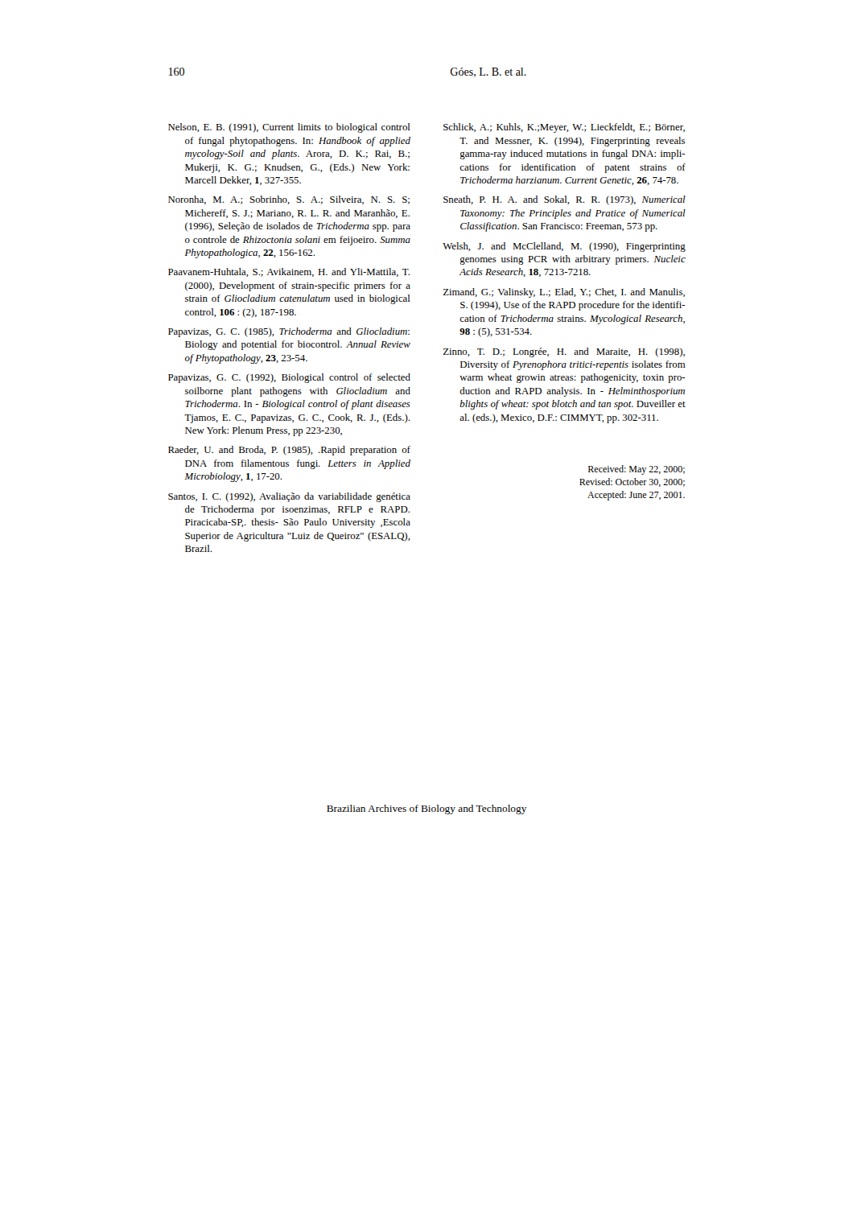160
Góes, L. B. et al.
Nelson, E. B. (1991), Current limits to biological control of fungal phytopathogens. In: Handbook of applied mycology-Soil and plants. Arora, D. K.; Rai, B.; Mukerji, K. G.; Knudsen, G., (Eds.) New York: Marcell Dekker, 1, 327-355.
Noronha, M. A.; Sobrinho, S. A.; Silveira, N. S. S; Michereff, S. J.; Mariano, R. L. R. and Maranhão, E. (1996), Seleção de isolados de Trichoderma spp. para o controle de Rhizoctonia solani em feijoeiro. Summa Phytopathologica, 22, 156-162.
Paavanem-Huhtala, S.; Avikainem, H. and Yli-Mattila, T. (2000), Development of strain-specific primers for a strain of Gliocladium catenulatum used in biological control, 106 : (2), 187-198.
Papavizas, G. C. (1985), Trichoderma and Gliocladium: Biology and potential for biocontrol. Annual Review of Phytopathology, 23, 23-54.
Papavizas, G. C. (1992), Biological control of selected soilborne plant pathogens with Gliocladium and Trichoderma. In - Biological control of plant diseases Tjamos, E. C., Papavizas, G. C., Cook, R. J., (Eds.). New York: Plenum Press, pp 223-230,
Raeder, U. and Broda, P. (1985), .Rapid preparation of DNA from filamentous fungi. Letters in Applied Microbiology, 1, 17-20.
Santos, I. C. (1992), Avaliação da variabilidade genética de Trichoderma por isoenzimas, RFLP e RAPD. Piracicaba-SP,. thesis- São Paulo University ,Escola Superior de Agricultura "Luiz de Queiroz" (ESALQ), Brazil.
Schlick, A.; Kuhls, K.;Meyer, W.; Lieckfeldt, E.; Börner, T. and Messner, K. (1994), Fingerprinting reveals gamma-ray induced mutations in fungal DNA: implications for identification of patent strains of Trichoderma harzianum. Current Genetic, 26, 74-78.
Sneath, P. H. A. and Sokal, R. R. (1973), Numerical Taxonomy: The Principles and Pratice of Numerical Classification. San Francisco: Freeman, 573 pp.
Welsh, J. and McClelland, M. (1990), Fingerprinting genomes using PCR with arbitrary primers. Nucleic Acids Research, 18, 7213-7218.
Zimand, G.; Valinsky, L.; Elad, Y.; Chet, I. and Manulis, S. (1994), Use of the RAPD procedure for the identification of Trichoderma strains. Mycological Research, 98 : (5), 531-534.
Zinno, T. D.; Longrée, H. and Maraite, H. (1998), Diversity of Pyrenophora tritici-repentis isolates from warm wheat growin atreas: pathogenicity, toxin production and RAPD analysis. In - Helminthosporium blights of wheat: spot blotch and tan spot. Duveiller et al. (eds.), Mexico, D.F.: CIMMYT, pp. 302-311.
Received: May 22, 2000;
Revised: October 30, 2000;
Accepted: June 27, 2001.
Brazilian Archives of Biology and Technology